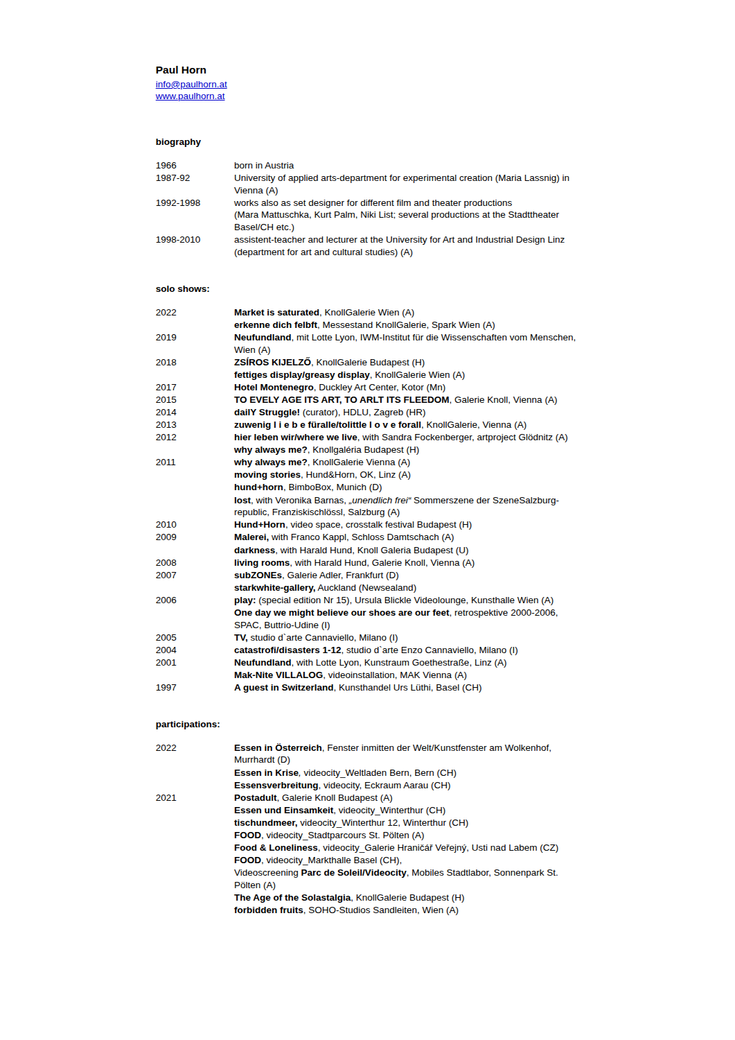Paul Horn
info@paulhorn.at
www.paulhorn.at
biography
| 1966 | born in Austria |
| 1987-92 | University of applied arts-department for experimental creation (Maria Lassnig) in Vienna (A) |
| 1992-1998 | works also as set designer for different film and theater productions (Mara Mattuschka, Kurt Palm, Niki List; several productions at the Stadttheater Basel/CH etc.) |
| 1998-2010 | assistent-teacher and lecturer at the University for Art and Industrial Design Linz (department for art and cultural studies) (A) |
solo shows:
| 2022 | Market is saturated , KnollGalerie Wien (A) |
| | erkenne dich felbft , Messestand KnollGalerie, Spark Wien (A) |
| 2019 | Neufundland , mit Lotte Lyon, IWM-Institut für die Wissenschaften vom Menschen, Wien (A) |
| 2018 | ZSÍROS KIJELZŐ , KnollGalerie Budapest (H) |
| | fettiges display/greasy display , KnollGalerie Wien (A) |
| 2017 | Hotel Montenegro , Duckley Art Center, Kotor (Mn) |
| 2015 | TO EVELY AGE ITS ART, TO ARLT ITS FLEEDOM , Galerie Knoll, Vienna (A) |
| 2014 | dailY Struggle! (curator), HDLU, Zagreb (HR) |
| 2013 | zuwenig l i e b e füralle/tolittle l o v e forall , KnollGalerie, Vienna (A) |
| 2012 | hier leben wir/where we live , with Sandra Fockenberger, artproject Glödnitz (A) |
| | why always me? , Knollgaléria Budapest (H) |
| 2011 | why always me? , KnollGalerie Vienna (A) |
| | moving stories , Hund&Horn, OK, Linz (A) |
| | hund+horn , BimboBox, Munich (D) |
| | lost , with Veronika Barnas, „unendlich frei“ Sommerszene der SzeneSalzburg-republic, Franziskischlössl, Salzburg (A) |
| 2010 | Hund+Horn , video space, crosstalk festival Budapest (H) |
| 2009 | Malerei, with Franco Kappl, Schloss Damtschach (A) |
| | darkness , with Harald Hund, Knoll Galeria Budapest (U) |
| 2008 | living rooms , with Harald Hund, Galerie Knoll, Vienna (A) |
| 2007 | subZONEs , Galerie Adler, Frankfurt (D) |
| | starkwhite-gallery, Auckland (Newsealand) |
| 2006 | play: (special edition Nr 15), Ursula Blickle Videolounge, Kunsthalle Wien (A) |
| | One day we might believe our shoes are our feet , retrospektive 2000-2006, SPAC, Buttrio-Udine (I) |
| 2005 | TV, studio d`arte Cannaviello, Milano (I) |
| 2004 | catastrofi/disasters 1-12 , studio d`arte Enzo Cannaviello, Milano (I) |
| 2001 | Neufundland , with Lotte Lyon, Kunstraum Goethestraße, Linz (A) |
| | Mak-Nite VILLALOG , videoinstallation, MAK Vienna (A) |
| 1997 | A guest in Switzerland , Kunsthandel Urs Lüthi, Basel (CH) |
participations:
| 2022 | Essen in Österreich , Fenster inmitten der Welt/Kunstfenster am Wolkenhof, Murrhardt (D) |
| | Essen in Krise , videocity_Weltladen Bern, Bern (CH) |
| | Essensverbreitung , videocity, Eckraum Aarau (CH) |
| 2021 | Postadult , Galerie Knoll Budapest (A) |
| | Essen und Einsamkeit , videocity_Winterthur (CH) |
| | tischundmeer, videocity_Winterthur 12, Winterthur (CH) |
| | FOOD , videocity_Stadtparcours St. Pölten (A) |
| | Food & Loneliness , videocity_Galerie Hraničář Veřejný, Usti nad Labem (CZ) |
| | FOOD , videocity_Markthalle Basel (CH), |
| | Videoscreening Parc de Soleil/Videocity , Mobiles Stadtlabor, Sonnenpark St. Pölten (A) |
| | The Age of the Solastalgia , KnollGalerie Budapest (H) |
| | forbidden fruits , SOHO-Studios Sandleiten, Wien (A) |